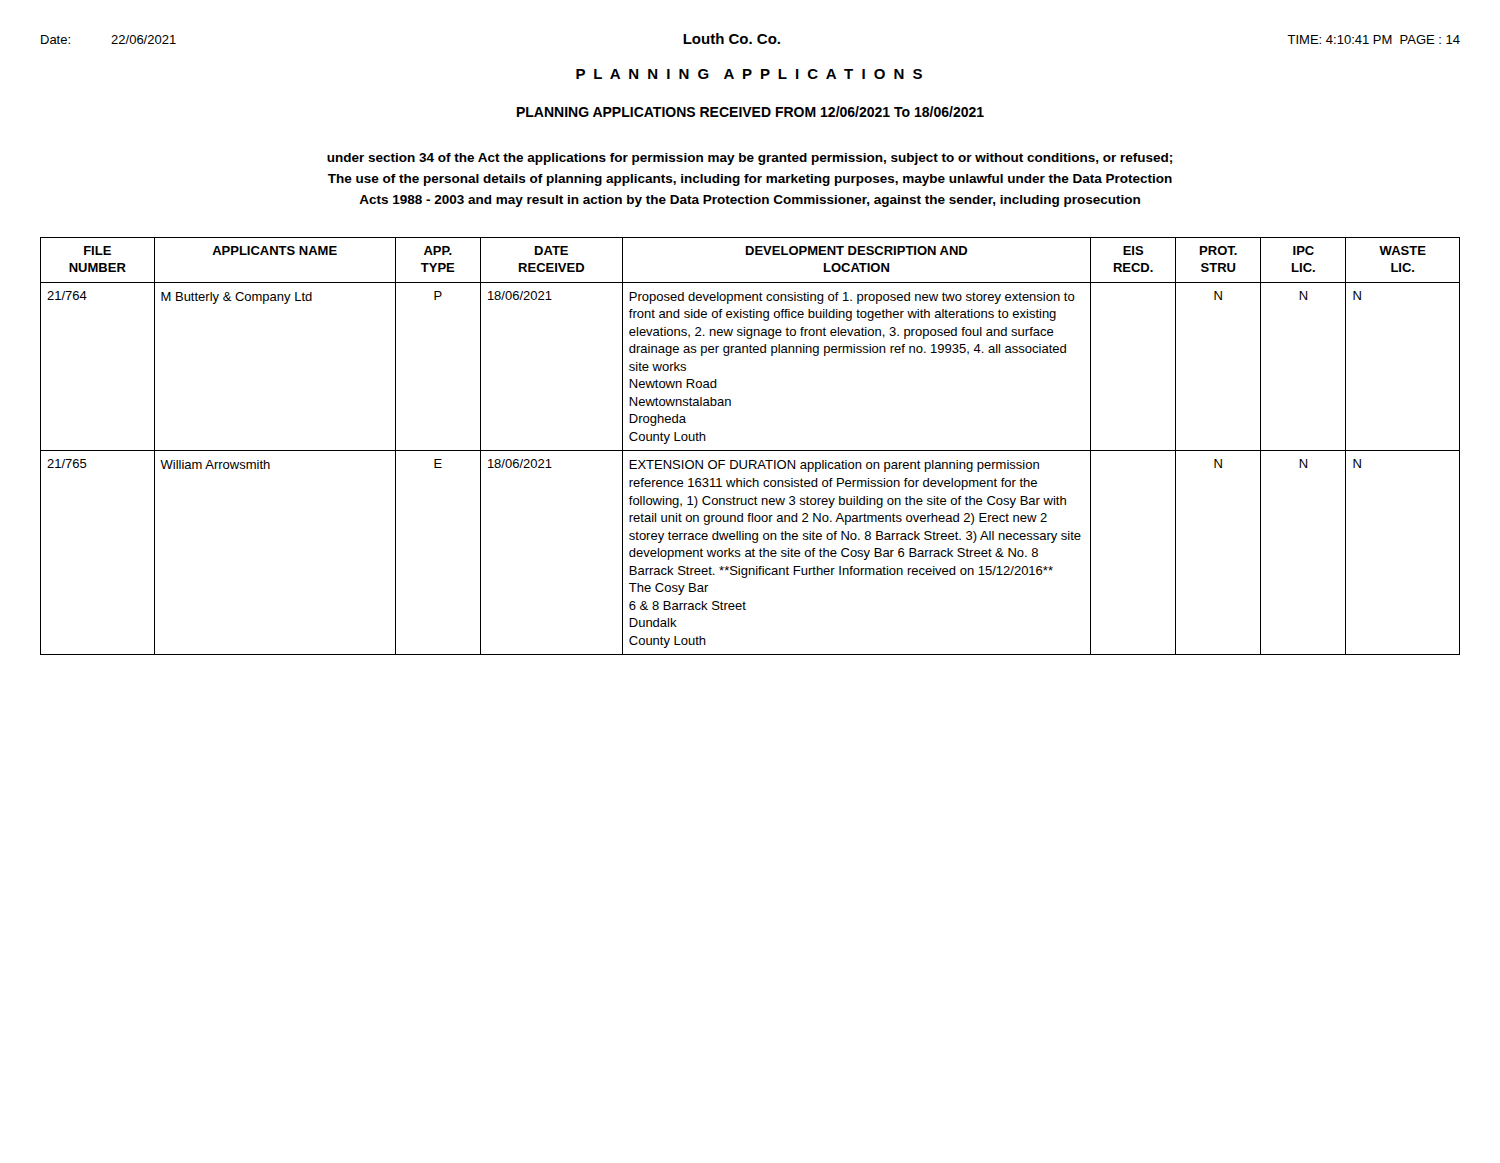Date: 22/06/2021
Louth Co. Co.
TIME: 4:10:41 PM PAGE : 14
P L A N N I N G A P P L I C A T I O N S
PLANNING APPLICATIONS RECEIVED FROM 12/06/2021 To 18/06/2021
under section 34 of the Act the applications for permission may be granted permission, subject to or without conditions, or refused;
The use of the personal details of planning applicants, including for marketing purposes, maybe unlawful under the Data Protection
Acts 1988 - 2003 and may result in action by the Data Protection Commissioner, against the sender, including prosecution
| FILE NUMBER | APPLICANTS NAME | APP. TYPE | DATE RECEIVED | DEVELOPMENT DESCRIPTION AND LOCATION | EIS RECD. | PROT. STRU | IPC LIC. | WASTE LIC. |
| --- | --- | --- | --- | --- | --- | --- | --- | --- |
| 21/764 | M Butterly & Company Ltd | P | 18/06/2021 | Proposed development consisting of 1. proposed new two storey extension to front and side of existing office building together with alterations to existing elevations, 2. new signage to front elevation, 3. proposed foul and surface drainage as per granted planning permission ref no. 19935, 4. all associated site works Newtown Road Newtownstalaban Drogheda County Louth | | N | N | N |
| 21/765 | William Arrowsmith | E | 18/06/2021 | EXTENSION OF DURATION application on parent planning permission reference 16311 which consisted of Permission for development for the following, 1) Construct new 3 storey building on the site of the Cosy Bar with retail unit on ground floor and 2 No. Apartments overhead 2) Erect new 2 storey terrace dwelling on the site of No. 8 Barrack Street. 3) All necessary site development works at the site of the Cosy Bar 6 Barrack Street & No. 8 Barrack Street. **Significant Further Information received on 15/12/2016** The Cosy Bar 6 & 8 Barrack Street Dundalk County Louth | | N | N | N |